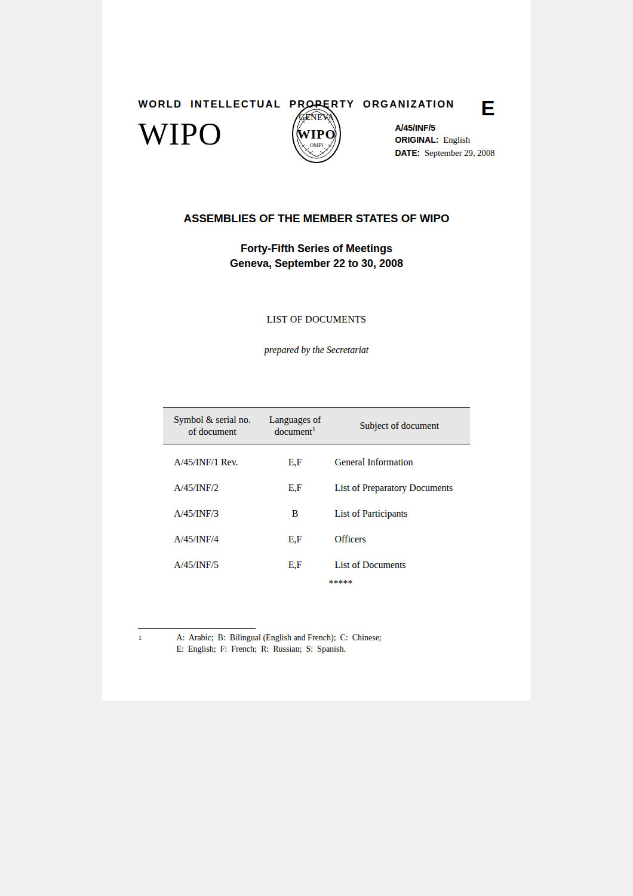E
WIPO
WIPO OMPI
A/45/INF/5
ORIGINAL: English
DATE: September 29, 2008
WORLD INTELLECTUAL PROPERTY ORGANIZATION
GENEVA
ASSEMBLIES OF THE MEMBER STATES OF WIPO
Forty-Fifth Series of Meetings
Geneva, September 22 to 30, 2008
LIST OF DOCUMENTS
prepared by the Secretariat
| Symbol & serial no. of document | Languages of document 1 | Subject of document |
| --- | --- | --- |
| A/45/INF/1 Rev. | E,F | General Information |
| A/45/INF/2 | E,F | List of Preparatory Documents |
| A/45/INF/3 | B | List of Participants |
| A/45/INF/4 | E,F | Officers |
| A/45/INF/5 | E,F | List of Documents |
*****
1
A: Arabic; B: Bilingual (English and French); C: Chinese;
E: English; F: French; R: Russian; S: Spanish.